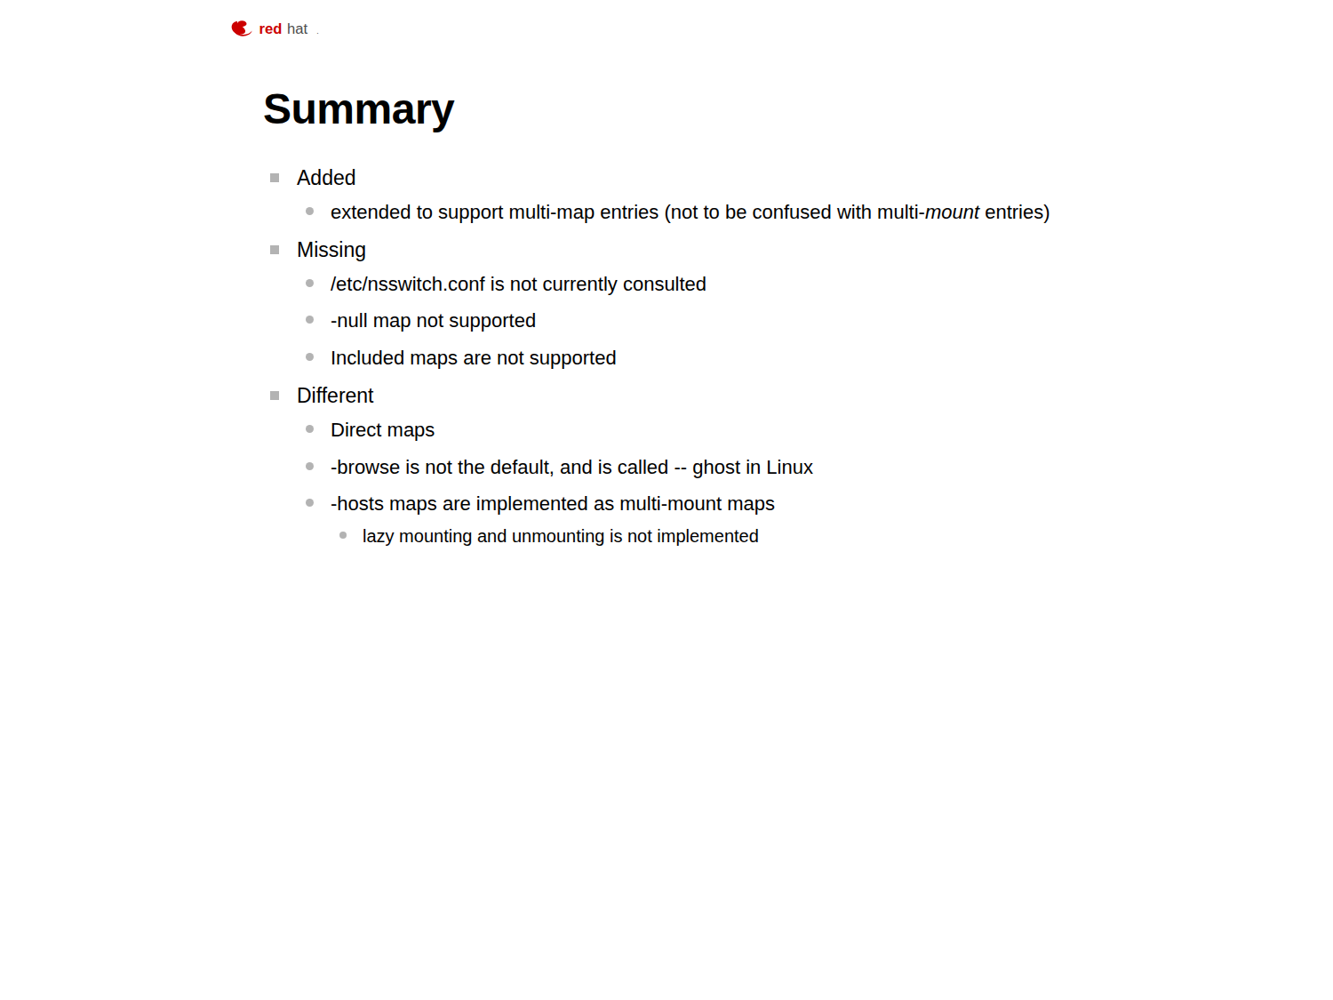red hat .
Summary
Added
extended to support multi-map entries (not to be confused with multi-mount entries)
Missing
/etc/nsswitch.conf is not currently consulted
-null map not supported
Included maps are not supported
Different
Direct maps
-browse is not the default, and is called -- ghost in Linux
-hosts maps are implemented as multi-mount maps
lazy mounting and unmounting is not implemented